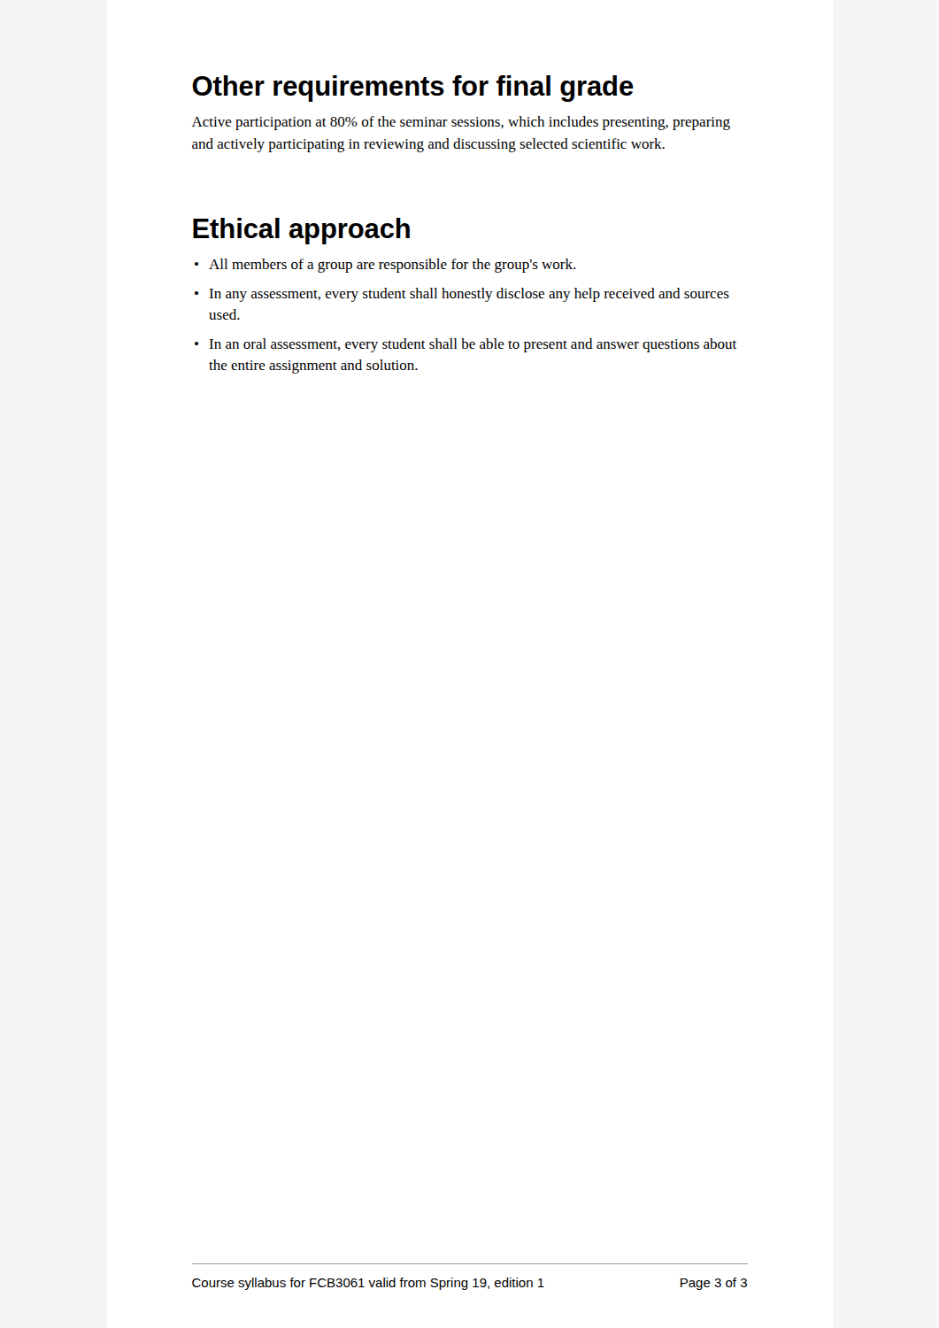Other requirements for final grade
Active participation at 80% of the seminar sessions, which includes presenting, preparing and actively participating in reviewing and discussing selected scientific work.
Ethical approach
All members of a group are responsible for the group's work.
In any assessment, every student shall honestly disclose any help received and sources used.
In an oral assessment, every student shall be able to present and answer questions about the entire assignment and solution.
Course syllabus for FCB3061 valid from Spring 19, edition 1 Page 3 of 3